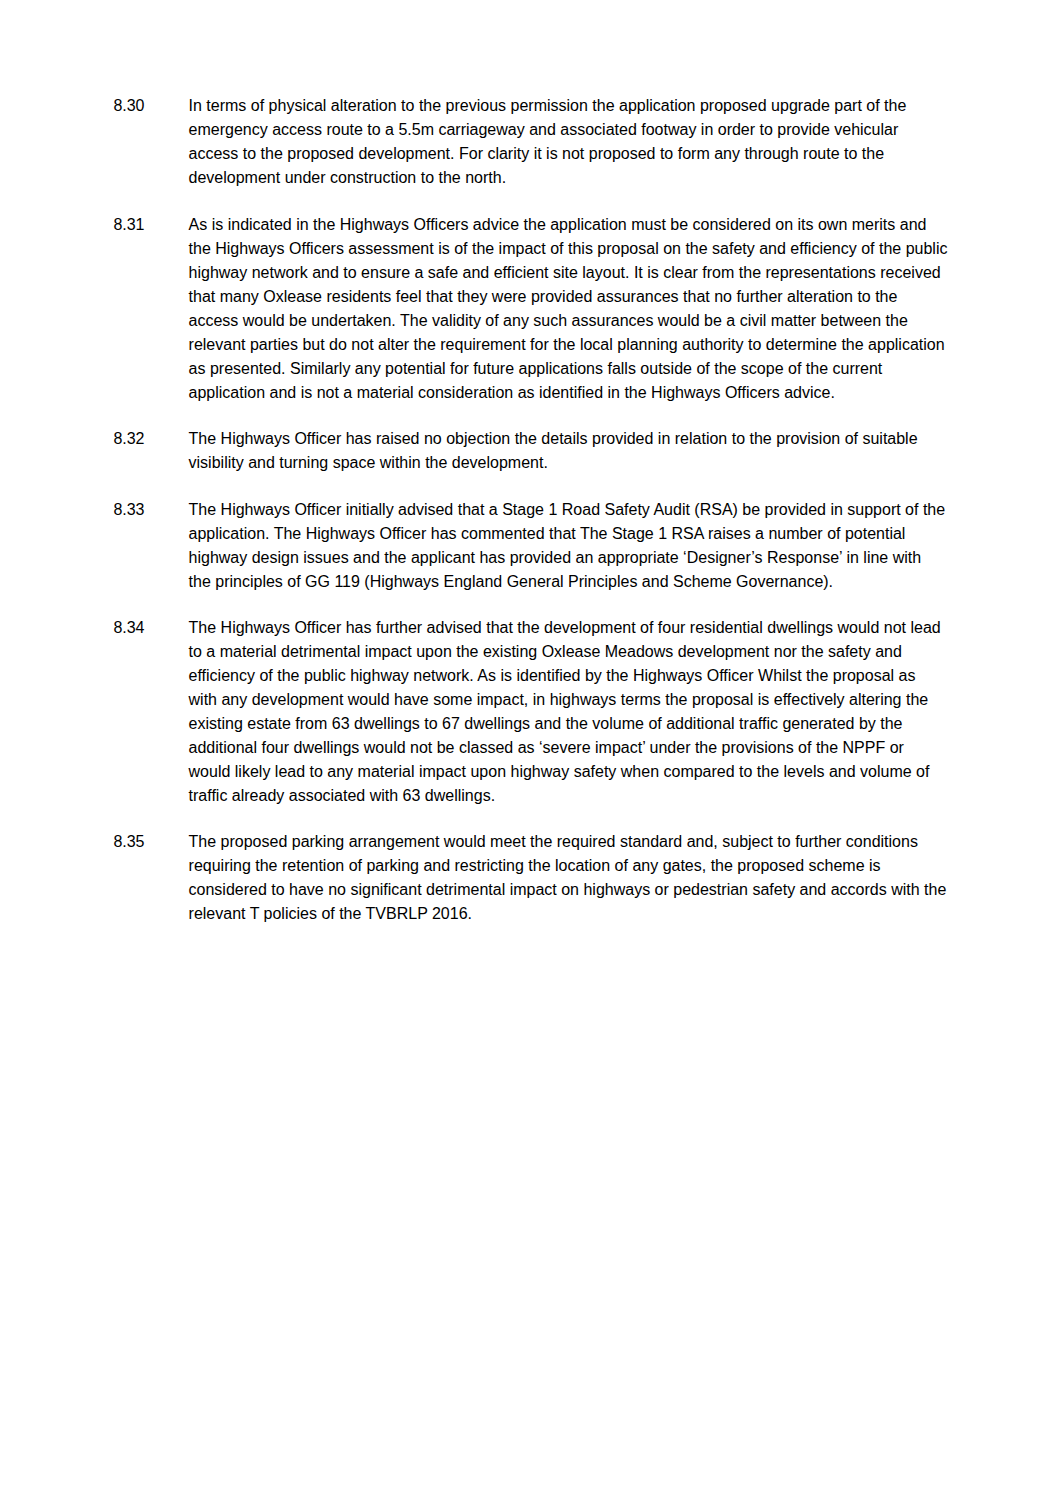8.30
In terms of physical alteration to the previous permission the application proposed upgrade part of the emergency access route to a 5.5m carriageway and associated footway in order to provide vehicular access to the proposed development. For clarity it is not proposed to form any through route to the development under construction to the north.
8.31
As is indicated in the Highways Officers advice the application must be considered on its own merits and the Highways Officers assessment is of the impact of this proposal on the safety and efficiency of the public highway network and to ensure a safe and efficient site layout. It is clear from the representations received that many Oxlease residents feel that they were provided assurances that no further alteration to the access would be undertaken. The validity of any such assurances would be a civil matter between the relevant parties but do not alter the requirement for the local planning authority to determine the application as presented. Similarly any potential for future applications falls outside of the scope of the current application and is not a material consideration as identified in the Highways Officers advice.
8.32
The Highways Officer has raised no objection the details provided in relation to the provision of suitable visibility and turning space within the development.
8.33
The Highways Officer initially advised that a Stage 1 Road Safety Audit (RSA) be provided in support of the application. The Highways Officer has commented that The Stage 1 RSA raises a number of potential highway design issues and the applicant has provided an appropriate ‘Designer’s Response’ in line with the principles of GG 119 (Highways England General Principles and Scheme Governance).
8.34
The Highways Officer has further advised that the development of four residential dwellings would not lead to a material detrimental impact upon the existing Oxlease Meadows development nor the safety and efficiency of the public highway network. As is identified by the Highways Officer Whilst the proposal as with any development would have some impact, in highways terms the proposal is effectively altering the existing estate from 63 dwellings to 67 dwellings and the volume of additional traffic generated by the additional four dwellings would not be classed as ‘severe impact’ under the provisions of the NPPF or would likely lead to any material impact upon highway safety when compared to the levels and volume of traffic already associated with 63 dwellings.
8.35
The proposed parking arrangement would meet the required standard and, subject to further conditions requiring the retention of parking and restricting the location of any gates, the proposed scheme is considered to have no significant detrimental impact on highways or pedestrian safety and accords with the relevant T policies of the TVBRLP 2016.